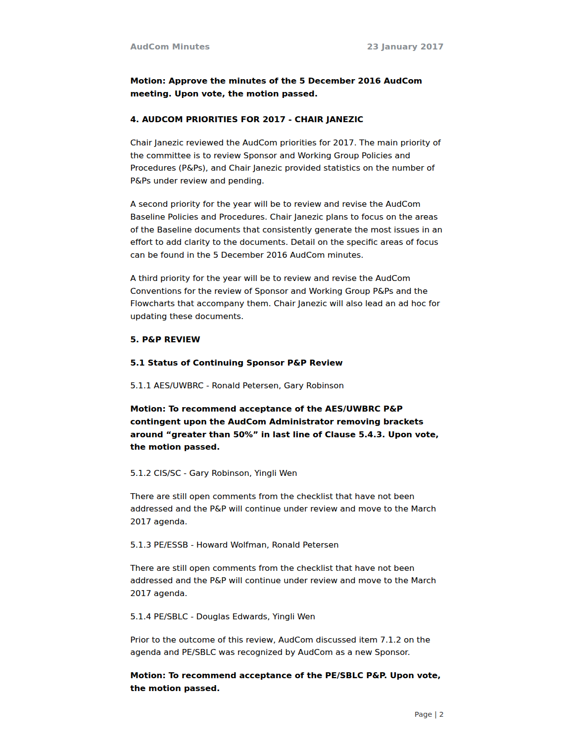AudCom Minutes
23 January 2017
Motion: Approve the minutes of the 5 December 2016 AudCom meeting. Upon vote, the motion passed.
4. AUDCOM PRIORITIES FOR 2017 - CHAIR JANEZIC
Chair Janezic reviewed the AudCom priorities for 2017. The main priority of the committee is to review Sponsor and Working Group Policies and Procedures (P&Ps), and Chair Janezic provided statistics on the number of P&Ps under review and pending.
A second priority for the year will be to review and revise the AudCom Baseline Policies and Procedures. Chair Janezic plans to focus on the areas of the Baseline documents that consistently generate the most issues in an effort to add clarity to the documents. Detail on the specific areas of focus can be found in the 5 December 2016 AudCom minutes.
A third priority for the year will be to review and revise the AudCom Conventions for the review of Sponsor and Working Group P&Ps and the Flowcharts that accompany them. Chair Janezic will also lead an ad hoc for updating these documents.
5. P&P REVIEW
5.1 Status of Continuing Sponsor P&P Review
5.1.1 AES/UWBRC - Ronald Petersen, Gary Robinson
Motion: To recommend acceptance of the AES/UWBRC P&P contingent upon the AudCom Administrator removing brackets around “greater than 50%” in last line of Clause 5.4.3. Upon vote, the motion passed.
5.1.2 CIS/SC - Gary Robinson, Yingli Wen
There are still open comments from the checklist that have not been addressed and the P&P will continue under review and move to the March 2017 agenda.
5.1.3 PE/ESSB - Howard Wolfman, Ronald Petersen
There are still open comments from the checklist that have not been addressed and the P&P will continue under review and move to the March 2017 agenda.
5.1.4 PE/SBLC - Douglas Edwards, Yingli Wen
Prior to the outcome of this review, AudCom discussed item 7.1.2 on the agenda and PE/SBLC was recognized by AudCom as a new Sponsor.
Motion: To recommend acceptance of the PE/SBLC P&P. Upon vote, the motion passed.
Page | 2